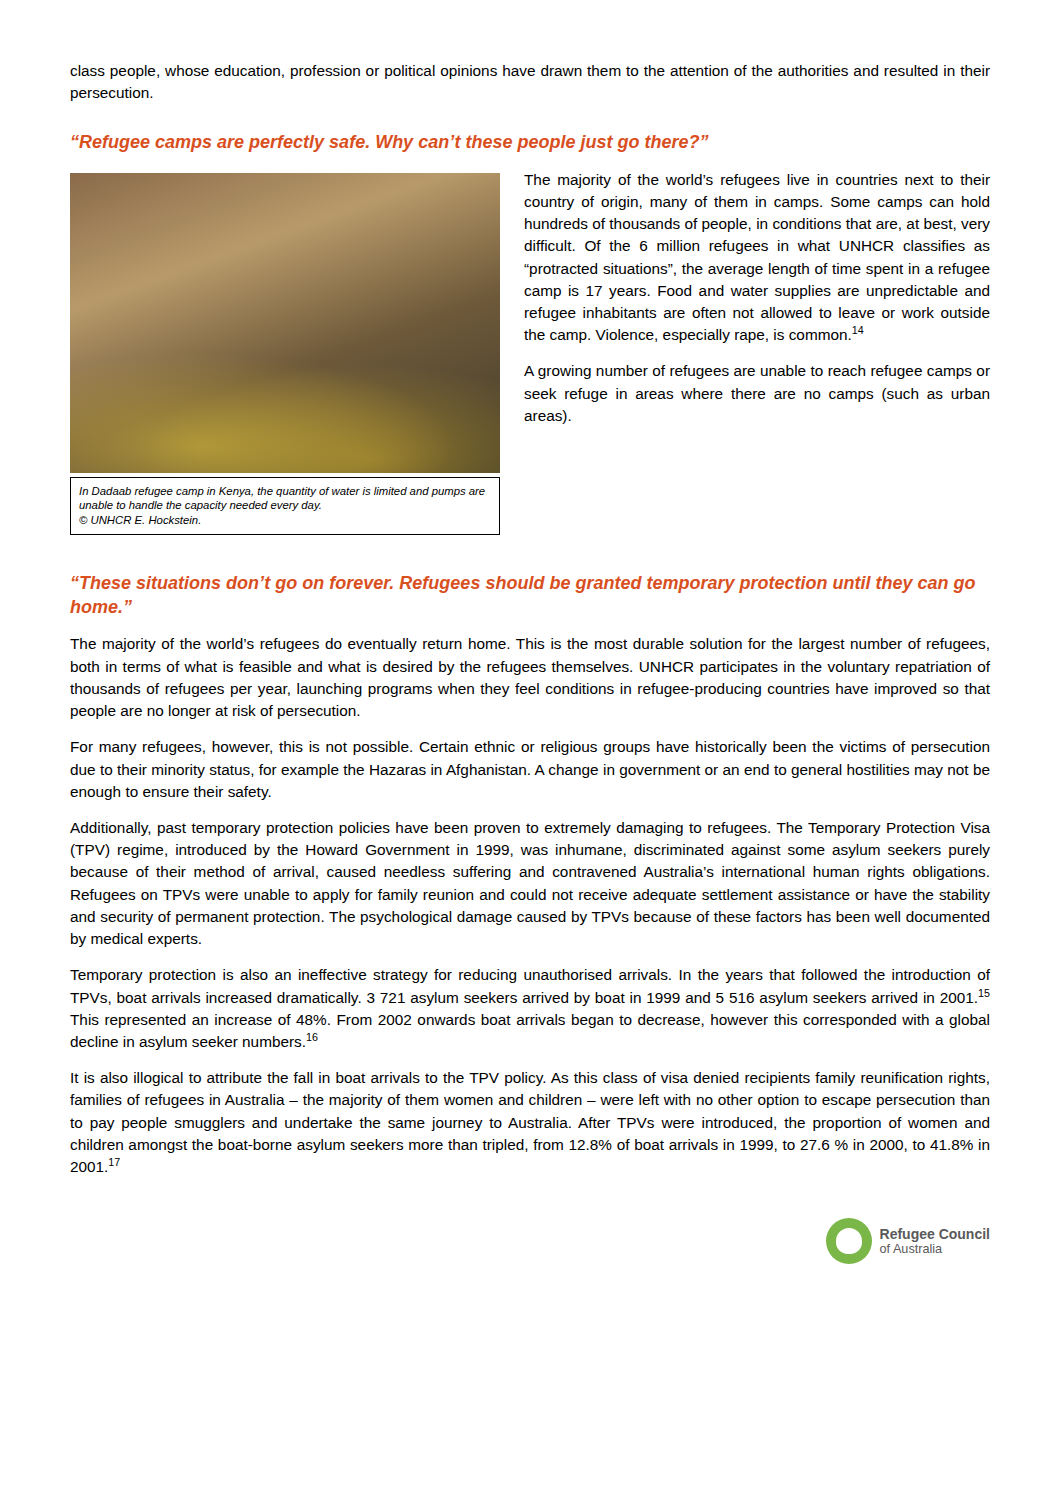class people, whose education, profession or political opinions have drawn them to the attention of the authorities and resulted in their persecution.
“Refugee camps are perfectly safe. Why can’t these people just go there?”
In Dadaab refugee camp in Kenya, the quantity of water is limited and pumps are unable to handle the capacity needed every day.
© UNHCR E. Hockstein.
The majority of the world’s refugees live in countries next to their country of origin, many of them in camps. Some camps can hold hundreds of thousands of people, in conditions that are, at best, very difficult. Of the 6 million refugees in what UNHCR classifies as “protracted situations”, the average length of time spent in a refugee camp is 17 years. Food and water supplies are unpredictable and refugee inhabitants are often not allowed to leave or work outside the camp. Violence, especially rape, is common.14
A growing number of refugees are unable to reach refugee camps or seek refuge in areas where there are no camps (such as urban areas).
“These situations don’t go on forever. Refugees should be granted temporary protection until they can go home.”
The majority of the world’s refugees do eventually return home. This is the most durable solution for the largest number of refugees, both in terms of what is feasible and what is desired by the refugees themselves. UNHCR participates in the voluntary repatriation of thousands of refugees per year, launching programs when they feel conditions in refugee-producing countries have improved so that people are no longer at risk of persecution.
For many refugees, however, this is not possible. Certain ethnic or religious groups have historically been the victims of persecution due to their minority status, for example the Hazaras in Afghanistan. A change in government or an end to general hostilities may not be enough to ensure their safety.
Additionally, past temporary protection policies have been proven to extremely damaging to refugees. The Temporary Protection Visa (TPV) regime, introduced by the Howard Government in 1999, was inhumane, discriminated against some asylum seekers purely because of their method of arrival, caused needless suffering and contravened Australia’s international human rights obligations. Refugees on TPVs were unable to apply for family reunion and could not receive adequate settlement assistance or have the stability and security of permanent protection. The psychological damage caused by TPVs because of these factors has been well documented by medical experts.
Temporary protection is also an ineffective strategy for reducing unauthorised arrivals. In the years that followed the introduction of TPVs, boat arrivals increased dramatically. 3 721 asylum seekers arrived by boat in 1999 and 5 516 asylum seekers arrived in 2001.15 This represented an increase of 48%. From 2002 onwards boat arrivals began to decrease, however this corresponded with a global decline in asylum seeker numbers.16
It is also illogical to attribute the fall in boat arrivals to the TPV policy. As this class of visa denied recipients family reunification rights, families of refugees in Australia – the majority of them women and children – were left with no other option to escape persecution than to pay people smugglers and undertake the same journey to Australia. After TPVs were introduced, the proportion of women and children amongst the boat-borne asylum seekers more than tripled, from 12.8% of boat arrivals in 1999, to 27.6 % in 2000, to 41.8% in 2001.17
Refugee Councilof Australia